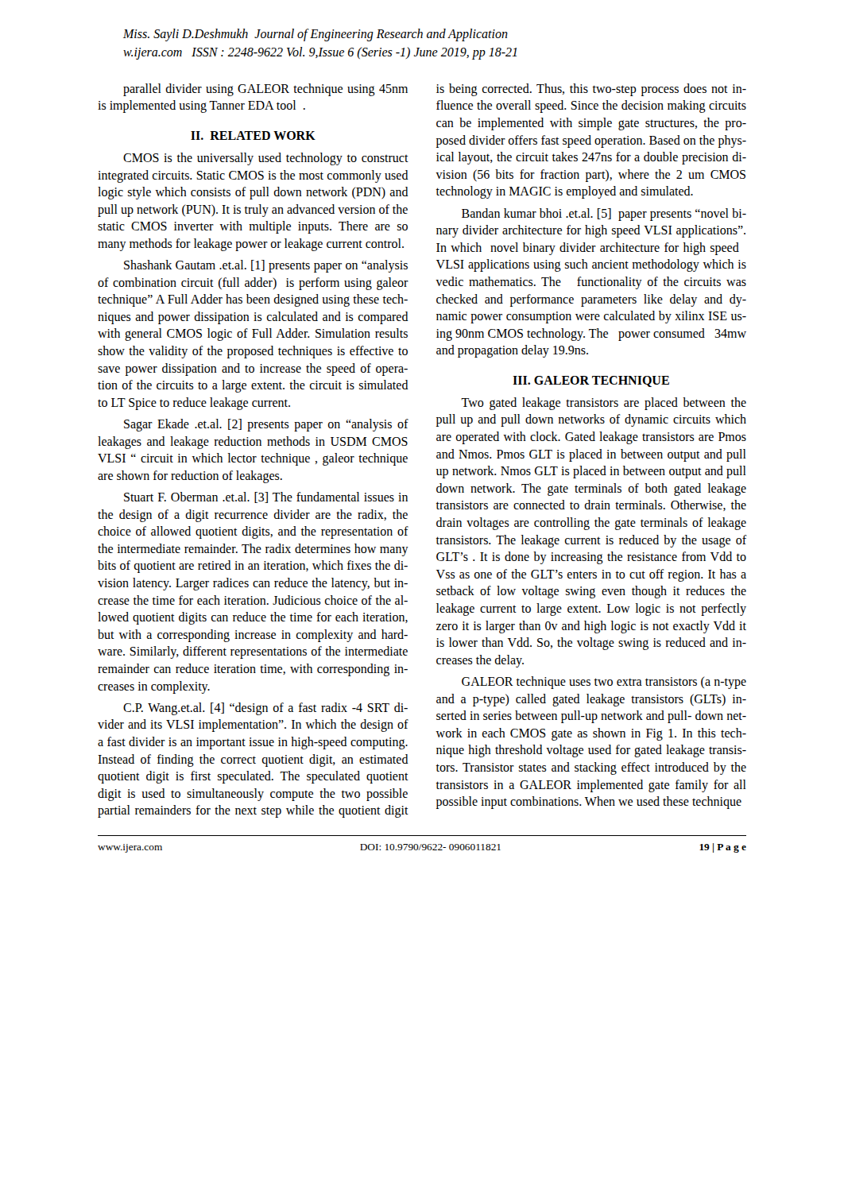Miss. Sayli D.Deshmukh Journal of Engineering Research and Application
w.ijera.com ISSN : 2248-9622 Vol. 9,Issue 6 (Series -1) June 2019, pp 18-21
parallel divider using GALEOR technique using 45nm is implemented using Tanner EDA tool .
II. RELATED WORK
CMOS is the universally used technology to construct integrated circuits. Static CMOS is the most commonly used logic style which consists of pull down network (PDN) and pull up network (PUN). It is truly an advanced version of the static CMOS inverter with multiple inputs. There are so many methods for leakage power or leakage current control.
Shashank Gautam .et.al. [1] presents paper on “analysis of combination circuit (full adder) is perform using galeor technique” A Full Adder has been designed using these techniques and power dissipation is calculated and is compared with general CMOS logic of Full Adder. Simulation results show the validity of the proposed techniques is effective to save power dissipation and to increase the speed of operation of the circuits to a large extent. the circuit is simulated to LT Spice to reduce leakage current.
Sagar Ekade .et.al. [2] presents paper on “analysis of leakages and leakage reduction methods in USDM CMOS VLSI “ circuit in which lector technique , galeor technique are shown for reduction of leakages.
Stuart F. Oberman .et.al. [3] The fundamental issues in the design of a digit recurrence divider are the radix, the choice of allowed quotient digits, and the representation of the intermediate remainder. The radix determines how many bits of quotient are retired in an iteration, which fixes the division latency. Larger radices can reduce the latency, but increase the time for each iteration. Judicious choice of the allowed quotient digits can reduce the time for each iteration, but with a corresponding increase in complexity and hardware. Similarly, different representations of the intermediate remainder can reduce iteration time, with corresponding increases in complexity.
C.P. Wang.et.al. [4] “design of a fast radix -4 SRT divider and its VLSI implementation”. In which the design of a fast divider is an important issue in high-speed computing. Instead of finding the correct quotient digit, an estimated quotient digit is first speculated. The speculated quotient digit is used to simultaneously compute the two possible partial remainders for the next step while the quotient digit is being corrected. Thus, this two-step process does not influence the overall speed. Since the decision making circuits can be implemented with simple gate structures, the proposed divider offers fast speed operation. Based on the physical layout, the circuit takes 247ns for a double precision division (56 bits for fraction part), where the 2 um CMOS technology in MAGIC is employed and simulated.
Bandan kumar bhoi .et.al. [5] paper presents “novel binary divider architecture for high speed VLSI applications”. In which novel binary divider architecture for high speed VLSI applications using such ancient methodology which is vedic mathematics. The functionality of the circuits was checked and performance parameters like delay and dynamic power consumption were calculated by xilinx ISE using 90nm CMOS technology. The power consumed 34mw and propagation delay 19.9ns.
III. GALEOR TECHNIQUE
Two gated leakage transistors are placed between the pull up and pull down networks of dynamic circuits which are operated with clock. Gated leakage transistors are Pmos and Nmos. Pmos GLT is placed in between output and pull up network. Nmos GLT is placed in between output and pull down network. The gate terminals of both gated leakage transistors are connected to drain terminals. Otherwise, the drain voltages are controlling the gate terminals of leakage transistors. The leakage current is reduced by the usage of GLT’s . It is done by increasing the resistance from Vdd to Vss as one of the GLT’s enters in to cut off region. It has a setback of low voltage swing even though it reduces the leakage current to large extent. Low logic is not perfectly zero it is larger than 0v and high logic is not exactly Vdd it is lower than Vdd. So, the voltage swing is reduced and increases the delay.
GALEOR technique uses two extra transistors (a n-type and a p-type) called gated leakage transistors (GLTs) inserted in series between pull-up network and pull- down network in each CMOS gate as shown in Fig 1. In this technique high threshold voltage used for gated leakage transistors. Transistor states and stacking effect introduced by the transistors in a GALEOR implemented gate family for all possible input combinations. When we used these technique
www.ijera.com DOI: 10.9790/9622- 0906011821 19 | P a g e